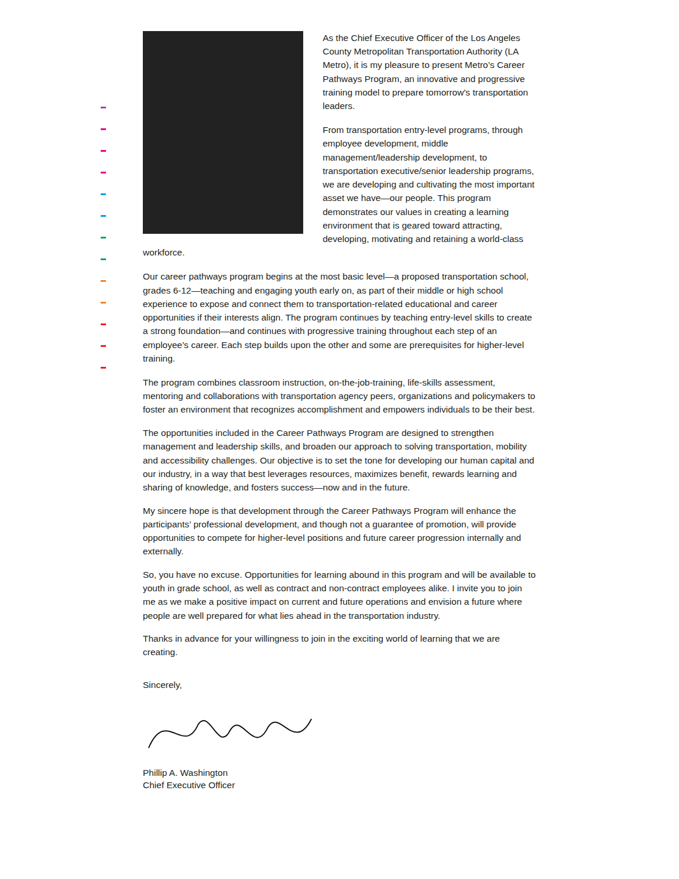As the Chief Executive Officer of the Los Angeles County Metropolitan Transportation Authority (LA Metro), it is my pleasure to present Metro’s Career Pathways Program, an innovative and progressive training model to prepare tomorrow's transportation leaders.
From transportation entry-level programs, through employee development, middle management/leadership development, to transportation executive/senior leadership programs, we are developing and cultivating the most important asset we have—our people. This program demonstrates our values in creating a learning environment that is geared toward attracting, developing, motivating and retaining a world-class workforce.
Our career pathways program begins at the most basic level—a proposed transportation school, grades 6-12—teaching and engaging youth early on, as part of their middle or high school experience to expose and connect them to transportation-related educational and career opportunities if their interests align. The program continues by teaching entry-level skills to create a strong foundation—and continues with progressive training throughout each step of an employee’s career. Each step builds upon the other and some are prerequisites for higher-level training.
The program combines classroom instruction, on-the-job-training, life-skills assessment, mentoring and collaborations with transportation agency peers, organizations and policymakers to foster an environment that recognizes accomplishment and empowers individuals to be their best.
The opportunities included in the Career Pathways Program are designed to strengthen management and leadership skills, and broaden our approach to solving transportation, mobility and accessibility challenges. Our objective is to set the tone for developing our human capital and our industry, in a way that best leverages resources, maximizes benefit, rewards learning and sharing of knowledge, and fosters success—now and in the future.
My sincere hope is that development through the Career Pathways Program will enhance the participants’ professional development, and though not a guarantee of promotion, will provide opportunities to compete for higher-level positions and future career progression internally and externally.
So, you have no excuse. Opportunities for learning abound in this program and will be available to youth in grade school, as well as contract and non-contract employees alike. I invite you to join me as we make a positive impact on current and future operations and envision a future where people are well prepared for what lies ahead in the transportation industry.
Thanks in advance for your willingness to join in the exciting world of learning that we are creating.
Sincerely,
Phillip A. Washington
Chief Executive Officer